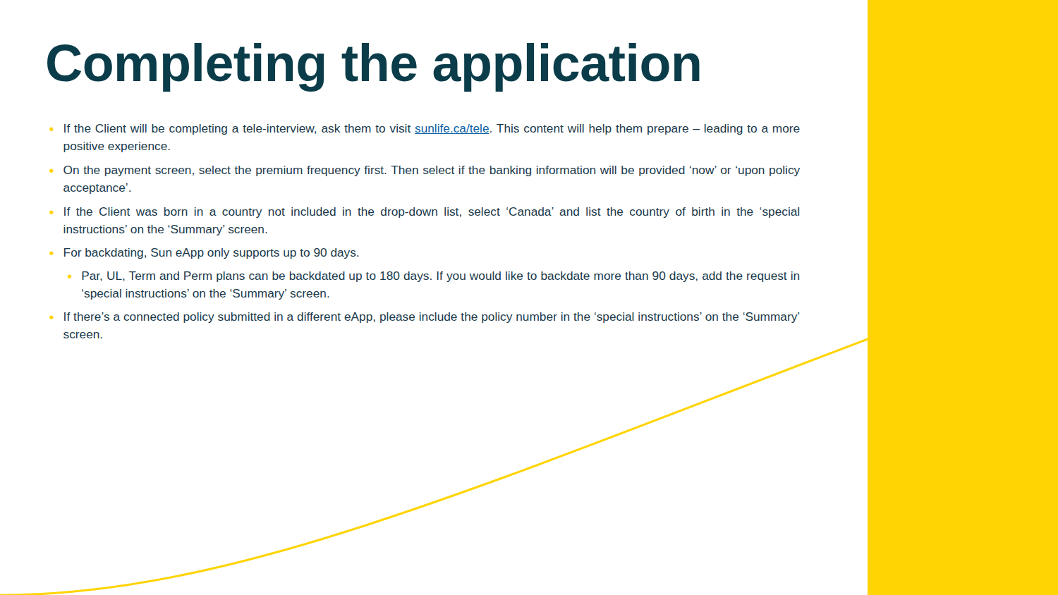Completing the application
If the Client will be completing a tele-interview, ask them to visit sunlife.ca/tele. This content will help them prepare – leading to a more positive experience.
On the payment screen, select the premium frequency first. Then select if the banking information will be provided ‘now’ or ‘upon policy acceptance’.
If the Client was born in a country not included in the drop-down list, select ‘Canada’ and list the country of birth in the ‘special instructions’ on the ‘Summary’ screen.
For backdating, Sun eApp only supports up to 90 days.
Par, UL, Term and Perm plans can be backdated up to 180 days. If you would like to backdate more than 90 days, add the request in ‘special instructions’ on the ‘Summary’ screen.
If there’s a connected policy submitted in a different eApp, please include the policy number in the ‘special instructions’ on the ‘Summary’ screen.